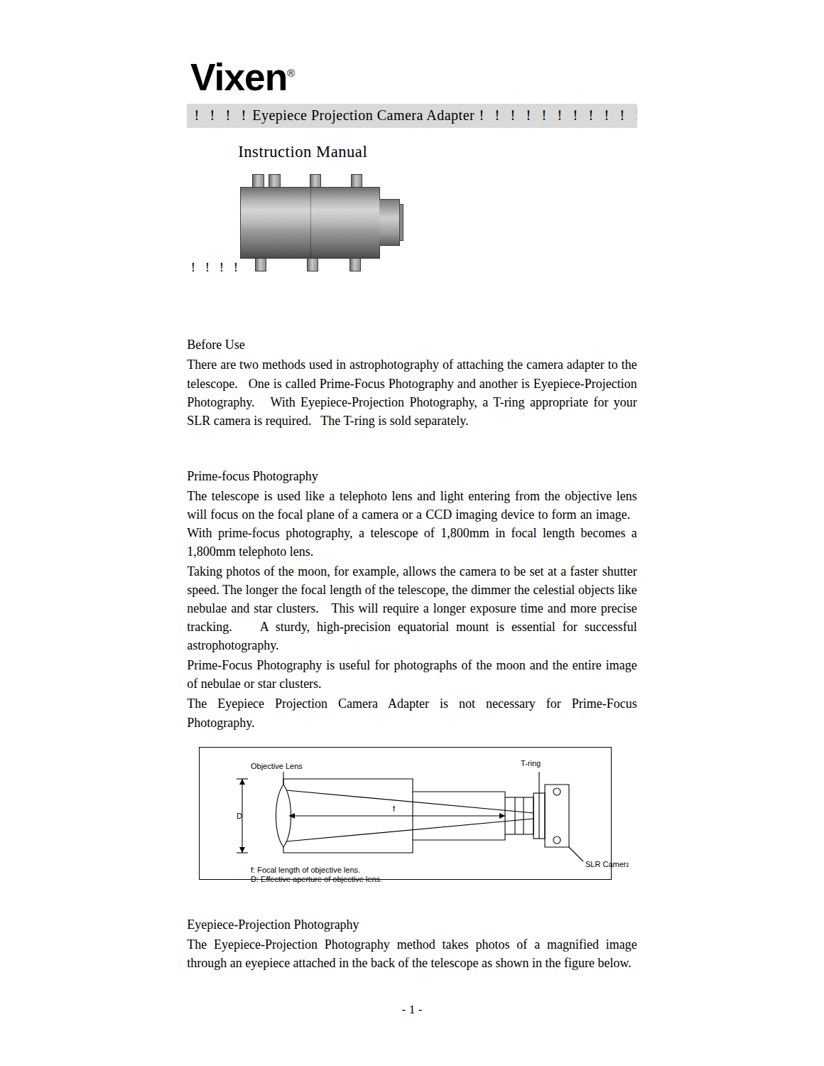Vixen®
！！！！Eyepiece Projection Camera Adapter！！！！！！！！！！！！！！
Instruction Manual
！！！！
Before Use
There are two methods used in astrophotography of attaching the camera adapter to the telescope. One is called Prime-Focus Photography and another is Eyepiece-Projection Photography. With Eyepiece-Projection Photography, a T-ring appropriate for your SLR camera is required. The T-ring is sold separately.
Prime-focus Photography
The telescope is used like a telephoto lens and light entering from the objective lens will focus on the focal plane of a camera or a CCD imaging device to form an image. With prime-focus photography, a telescope of 1,800mm in focal length becomes a 1,800mm telephoto lens.
Taking photos of the moon, for example, allows the camera to be set at a faster shutter speed. The longer the focal length of the telescope, the dimmer the celestial objects like nebulae and star clusters. This will require a longer exposure time and more precise tracking. A sturdy, high-precision equatorial mount is essential for successful astrophotography.
Prime-Focus Photography is useful for photographs of the moon and the entire image of nebulae or star clusters.
The Eyepiece Projection Camera Adapter is not necessary for Prime-Focus Photography.
Objective Lens T-ring SLR Camera D f f: Focal length of objective lens. D: Effective aperture of objective lens.
Eyepiece-Projection Photography
The Eyepiece-Projection Photography method takes photos of a magnified image through an eyepiece attached in the back of the telescope as shown in the figure below.
- 1 -